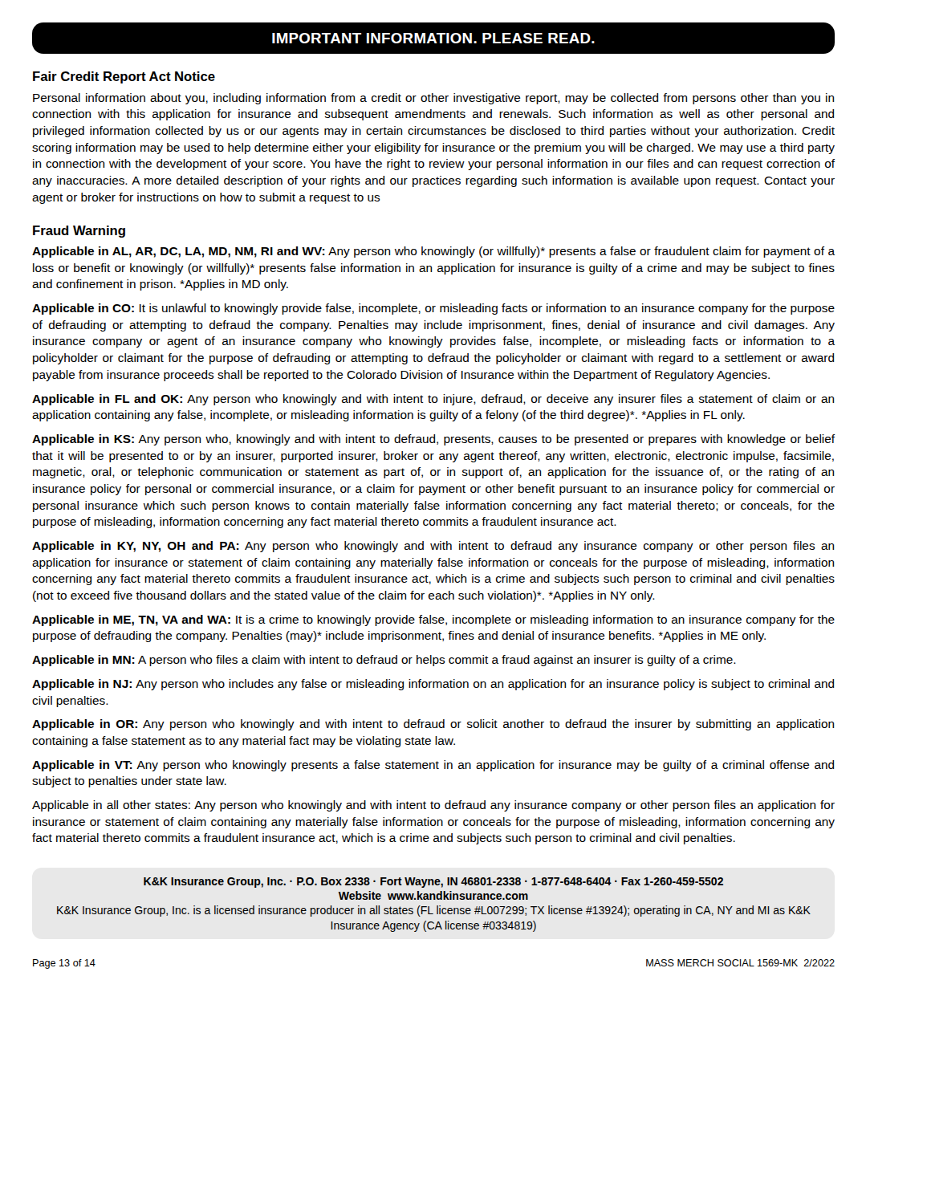IMPORTANT INFORMATION. PLEASE READ.
Fair Credit Report Act Notice
Personal information about you, including information from a credit or other investigative report, may be collected from persons other than you in connection with this application for insurance and subsequent amendments and renewals. Such information as well as other personal and privileged information collected by us or our agents may in certain circumstances be disclosed to third parties without your authorization. Credit scoring information may be used to help determine either your eligibility for insurance or the premium you will be charged. We may use a third party in connection with the development of your score. You have the right to review your personal information in our files and can request correction of any inaccuracies. A more detailed description of your rights and our practices regarding such information is available upon request. Contact your agent or broker for instructions on how to submit a request to us
Fraud Warning
Applicable in AL, AR, DC, LA, MD, NM, RI and WV: Any person who knowingly (or willfully)* presents a false or fraudulent claim for payment of a loss or benefit or knowingly (or willfully)* presents false information in an application for insurance is guilty of a crime and may be subject to fines and confinement in prison. *Applies in MD only.
Applicable in CO: It is unlawful to knowingly provide false, incomplete, or misleading facts or information to an insurance company for the purpose of defrauding or attempting to defraud the company. Penalties may include imprisonment, fines, denial of insurance and civil damages. Any insurance company or agent of an insurance company who knowingly provides false, incomplete, or misleading facts or information to a policyholder or claimant for the purpose of defrauding or attempting to defraud the policyholder or claimant with regard to a settlement or award payable from insurance proceeds shall be reported to the Colorado Division of Insurance within the Department of Regulatory Agencies.
Applicable in FL and OK: Any person who knowingly and with intent to injure, defraud, or deceive any insurer files a statement of claim or an application containing any false, incomplete, or misleading information is guilty of a felony (of the third degree)*. *Applies in FL only.
Applicable in KS: Any person who, knowingly and with intent to defraud, presents, causes to be presented or prepares with knowledge or belief that it will be presented to or by an insurer, purported insurer, broker or any agent thereof, any written, electronic, electronic impulse, facsimile, magnetic, oral, or telephonic communication or statement as part of, or in support of, an application for the issuance of, or the rating of an insurance policy for personal or commercial insurance, or a claim for payment or other benefit pursuant to an insurance policy for commercial or personal insurance which such person knows to contain materially false information concerning any fact material thereto; or conceals, for the purpose of misleading, information concerning any fact material thereto commits a fraudulent insurance act.
Applicable in KY, NY, OH and PA: Any person who knowingly and with intent to defraud any insurance company or other person files an application for insurance or statement of claim containing any materially false information or conceals for the purpose of misleading, information concerning any fact material thereto commits a fraudulent insurance act, which is a crime and subjects such person to criminal and civil penalties (not to exceed five thousand dollars and the stated value of the claim for each such violation)*. *Applies in NY only.
Applicable in ME, TN, VA and WA: It is a crime to knowingly provide false, incomplete or misleading information to an insurance company for the purpose of defrauding the company. Penalties (may)* include imprisonment, fines and denial of insurance benefits. *Applies in ME only.
Applicable in MN: A person who files a claim with intent to defraud or helps commit a fraud against an insurer is guilty of a crime.
Applicable in NJ: Any person who includes any false or misleading information on an application for an insurance policy is subject to criminal and civil penalties.
Applicable in OR: Any person who knowingly and with intent to defraud or solicit another to defraud the insurer by submitting an application containing a false statement as to any material fact may be violating state law.
Applicable in VT: Any person who knowingly presents a false statement in an application for insurance may be guilty of a criminal offense and subject to penalties under state law.
Applicable in all other states: Any person who knowingly and with intent to defraud any insurance company or other person files an application for insurance or statement of claim containing any materially false information or conceals for the purpose of misleading, information concerning any fact material thereto commits a fraudulent insurance act, which is a crime and subjects such person to criminal and civil penalties.
K&K Insurance Group, Inc. · P.O. Box 2338 · Fort Wayne, IN 46801-2338 · 1-877-648-6404 · Fax 1-260-459-5502
Website www.kandkinsurance.com
K&K Insurance Group, Inc. is a licensed insurance producer in all states (FL license #L007299; TX license #13924); operating in CA, NY and MI as K&K Insurance Agency (CA license #0334819)
Page 13 of 14 MASS MERCH SOCIAL 1569-MK 2/2022